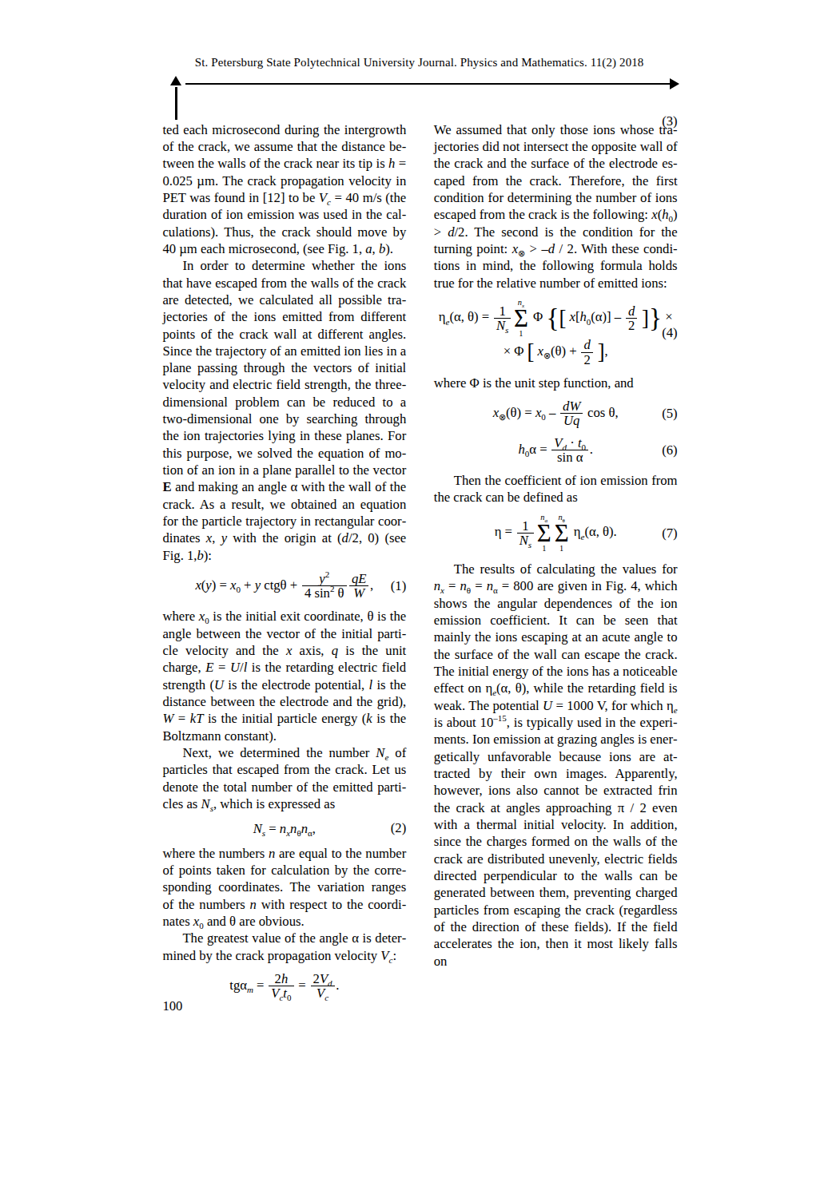St. Petersburg State Polytechnical University Journal. Physics and Mathematics. 11(2) 2018
ted each microsecond during the intergrowth of the crack, we assume that the distance between the walls of the crack near its tip is h = 0.025 µm. The crack propagation velocity in PET was found in [12] to be Vc = 40 m/s (the duration of ion emission was used in the calculations). Thus, the crack should move by 40 µm each microsecond, (see Fig. 1, a, b).
In order to determine whether the ions that have escaped from the walls of the crack are detected, we calculated all possible trajectories of the ions emitted from different points of the crack wall at different angles. Since the trajectory of an emitted ion lies in a plane passing through the vectors of initial velocity and electric field strength, the three-dimensional problem can be reduced to a two-dimensional one by searching through the ion trajectories lying in these planes. For this purpose, we solved the equation of motion of an ion in a plane parallel to the vector E and making an angle α with the wall of the crack. As a result, we obtained an equation for the particle trajectory in rectangular coordinates x, y with the origin at (d/2, 0) (see Fig. 1,b):
x(y) = x0 + y ctgθ + y24 sin2 θ qE W, (1)
where x0 is the initial exit coordinate, θ is the angle between the vector of the initial particle velocity and the x axis, q is the unit charge, E = U/l is the retarding electric field strength (U is the electrode potential, l is the distance between the electrode and the grid), W = kT is the initial particle energy (k is the Boltzmann constant).
Next, we determined the number Ne of particles that escaped from the crack. Let us denote the total number of the emitted particles as Ns, which is expressed as
Ns = nx nθnα, (2)
where the numbers n are equal to the number of points taken for calculation by the corresponding coordinates. The variation ranges of the numbers n with respect to the coordinates x0 and θ are obvious.
The greatest value of the angle α is determined by the crack propagation velocity Vc:
tgαm = 2h Vct0 = 2Vd Vc. (3)
We assumed that only those ions whose trajectories did not intersect the opposite wall of the crack and the surface of the electrode escaped from the crack. Therefore, the first condition for determining the number of ions escaped from the crack is the following: x(h0) > d/2. The second is the condition for the turning point: x⊗ > –d / 2. With these conditions in mind, the following formula holds true for the relative number of emitted ions:
ηe(α, θ) = 1 Ns nx Σ 1 Φ {[ x[h0(α)] – d 2 ]} ×
× Φ [ x⊗(θ) + d 2 ], (4)
where Φ is the unit step function, and
x⊗(θ) = x0 – dW Uq cos θ, (5)
h0α = Vd · t0 sin α. (6)
Then the coefficient of ion emission from the crack can be defined as
η = 1 Ns nα Σ 1 nθ Σ 1 ηe(α, θ). (7)
The results of calculating the values for nx = nθ = nα = 800 are given in Fig. 4, which shows the angular dependences of the ion emission coefficient. It can be seen that mainly the ions escaping at an acute angle to the surface of the wall can escape the crack. The initial energy of the ions has a noticeable effect on ηe(α, θ), while the retarding field is weak. The potential U = 1000 V, for which ηe is about 10–15, is typically used in the experiments. Ion emission at grazing angles is energetically unfavorable because ions are attracted by their own images. Apparently, however, ions also cannot be extracted frin the crack at angles approaching π / 2 even with a thermal initial velocity. In addition, since the charges formed on the walls of the crack are distributed unevenly, electric fields directed perpendicular to the walls can be generated between them, preventing charged particles from escaping the crack (regardless of the direction of these fields). If the field accelerates the ion, then it most likely falls on
100